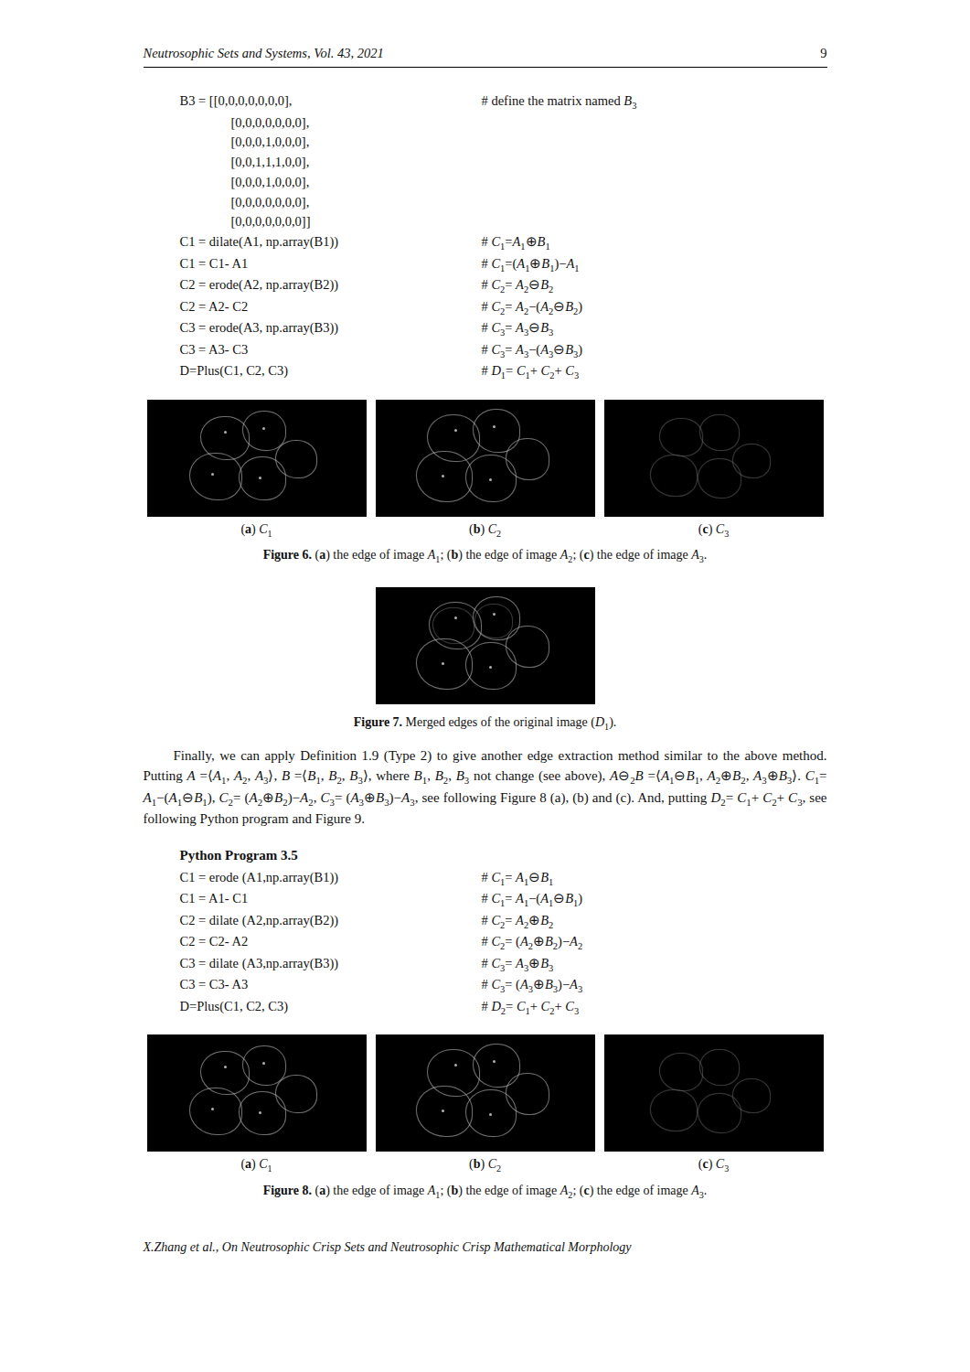Neutrosophic Sets and Systems, Vol. 43, 2021 9
B3 = [[0,0,0,0,0,0,0], # define the matrix named B3
[0,0,0,0,0,0,0],
[0,0,0,1,0,0,0],
[0,0,1,1,1,0,0],
[0,0,0,1,0,0,0],
[0,0,0,0,0,0,0],
[0,0,0,0,0,0,0]]
C1 = dilate(A1, np.array(B1)) # C1=A1⊕B1
C1 = C1- A1 # C1=(A1⊕B1)−A1
C2 = erode(A2, np.array(B2)) # C2= A2⊖B2
C2 = A2- C2 # C2= A2−(A2⊖B2)
C3 = erode(A3, np.array(B3)) # C3= A3⊖B3
C3 = A3- C3 # C3= A3−(A3⊖B3)
D=Plus(C1, C2, C3) # D1= C1+ C2+ C3
(a) C1
(b) C2
(c) C3
Figure 6. (a) the edge of image A1; (b) the edge of image A2; (c) the edge of image A3.
Figure 7. Merged edges of the original image (D1).
Finally, we can apply Definition 1.9 (Type 2) to give another edge extraction method similar to the above method. Putting A =⟨A1, A2, A3⟩, B =⟨B1, B2, B3⟩, where B1, B2, B3 not change (see above), A⊖2B =⟨A1⊖B1, A2⊕B2, A3⊕B3⟩. C1= A1−(A1⊖B1), C2= (A2⊕B2)−A2, C3= (A3⊕B3)−A3, see following Figure 8 (a), (b) and (c). And, putting D2= C1+ C2+ C3, see following Python program and Figure 9.
Python Program 3.5
C1 = erode (A1,np.array(B1)) # C1= A1⊖B1
C1 = A1- C1 # C1= A1−(A1⊖B1)
C2 = dilate (A2,np.array(B2)) # C2= A2⊕B2
C2 = C2- A2 # C2= (A2⊕B2)−A2
C3 = dilate (A3,np.array(B3)) # C3= A3⊕B3
C3 = C3- A3 # C3= (A3⊕B3)−A3
D=Plus(C1, C2, C3) # D2= C1+ C2+ C3
(a) C1
(b) C2
(c) C3
Figure 8. (a) the edge of image A1; (b) the edge of image A2; (c) the edge of image A3.
X.Zhang et al., On Neutrosophic Crisp Sets and Neutrosophic Crisp Mathematical Morphology